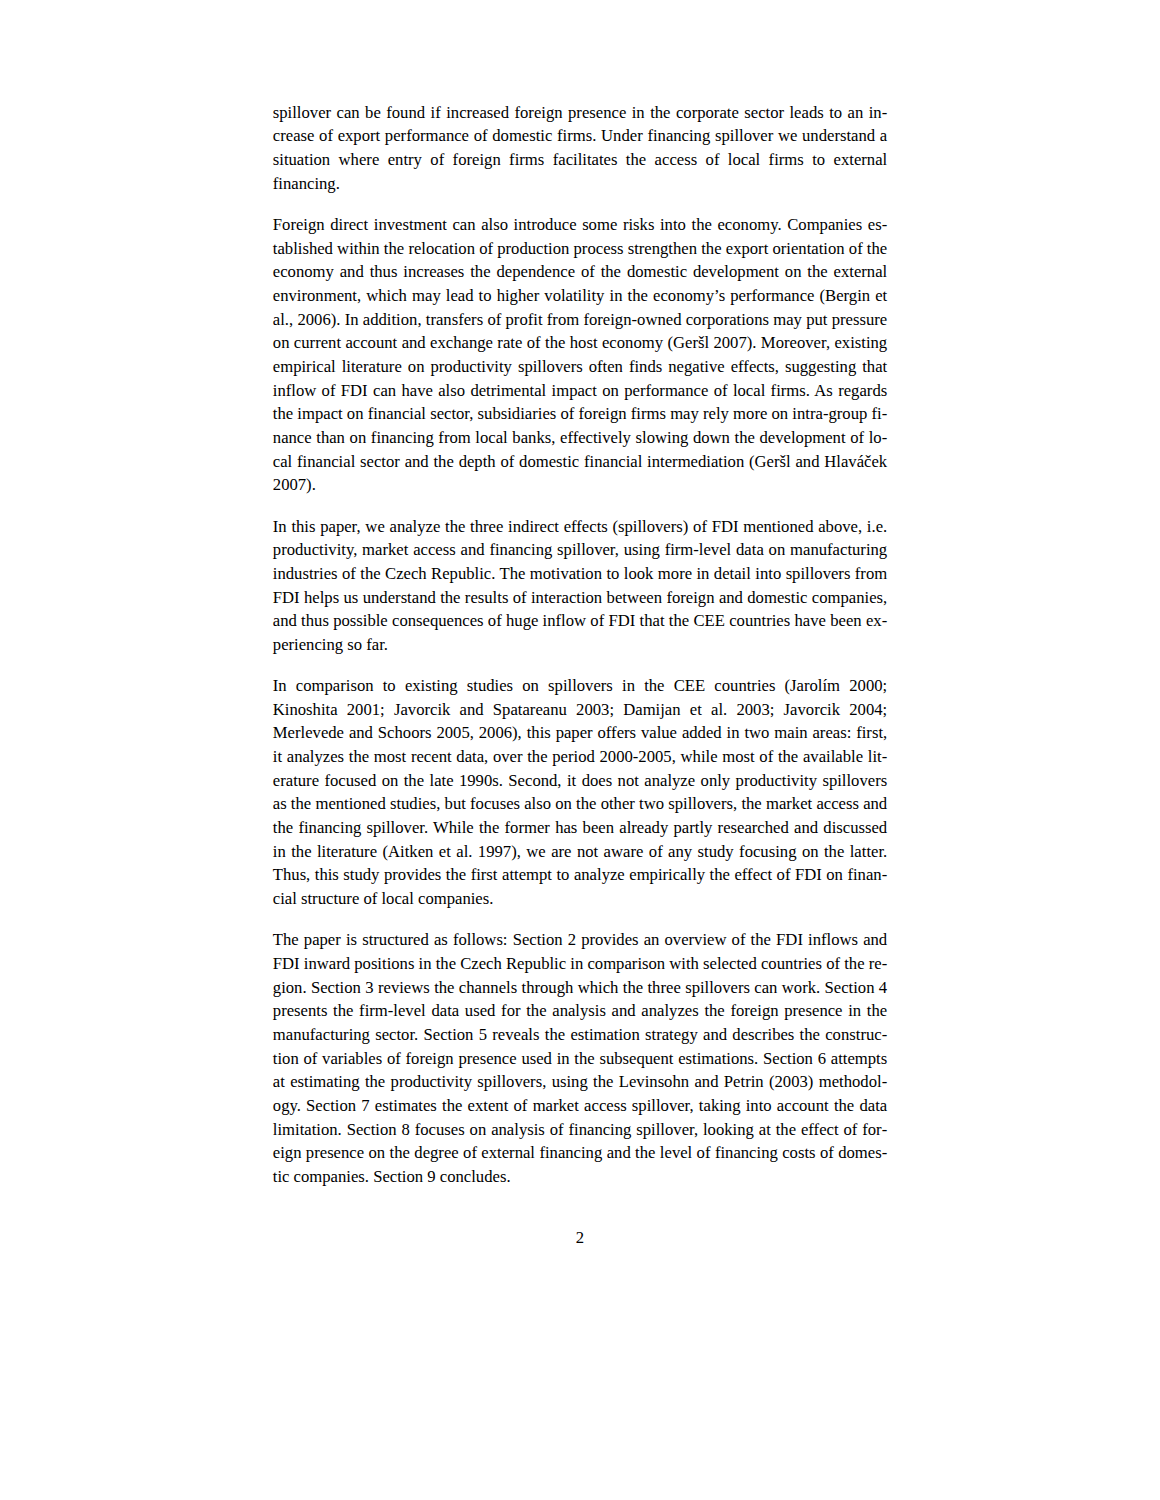spillover can be found if increased foreign presence in the corporate sector leads to an increase of export performance of domestic firms. Under financing spillover we understand a situation where entry of foreign firms facilitates the access of local firms to external financing.
Foreign direct investment can also introduce some risks into the economy. Companies established within the relocation of production process strengthen the export orientation of the economy and thus increases the dependence of the domestic development on the external environment, which may lead to higher volatility in the economy’s performance (Bergin et al., 2006). In addition, transfers of profit from foreign-owned corporations may put pressure on current account and exchange rate of the host economy (Geršl 2007). Moreover, existing empirical literature on productivity spillovers often finds negative effects, suggesting that inflow of FDI can have also detrimental impact on performance of local firms. As regards the impact on financial sector, subsidiaries of foreign firms may rely more on intra-group finance than on financing from local banks, effectively slowing down the development of local financial sector and the depth of domestic financial intermediation (Geršl and Hlaváček 2007).
In this paper, we analyze the three indirect effects (spillovers) of FDI mentioned above, i.e. productivity, market access and financing spillover, using firm-level data on manufacturing industries of the Czech Republic. The motivation to look more in detail into spillovers from FDI helps us understand the results of interaction between foreign and domestic companies, and thus possible consequences of huge inflow of FDI that the CEE countries have been experiencing so far.
In comparison to existing studies on spillovers in the CEE countries (Jarolím 2000; Kinoshita 2001; Javorcik and Spatareanu 2003; Damijan et al. 2003; Javorcik 2004; Merlevede and Schoors 2005, 2006), this paper offers value added in two main areas: first, it analyzes the most recent data, over the period 2000-2005, while most of the available literature focused on the late 1990s. Second, it does not analyze only productivity spillovers as the mentioned studies, but focuses also on the other two spillovers, the market access and the financing spillover. While the former has been already partly researched and discussed in the literature (Aitken et al. 1997), we are not aware of any study focusing on the latter. Thus, this study provides the first attempt to analyze empirically the effect of FDI on financial structure of local companies.
The paper is structured as follows: Section 2 provides an overview of the FDI inflows and FDI inward positions in the Czech Republic in comparison with selected countries of the region. Section 3 reviews the channels through which the three spillovers can work. Section 4 presents the firm-level data used for the analysis and analyzes the foreign presence in the manufacturing sector. Section 5 reveals the estimation strategy and describes the construction of variables of foreign presence used in the subsequent estimations. Section 6 attempts at estimating the productivity spillovers, using the Levinsohn and Petrin (2003) methodology. Section 7 estimates the extent of market access spillover, taking into account the data limitation. Section 8 focuses on analysis of financing spillover, looking at the effect of foreign presence on the degree of external financing and the level of financing costs of domestic companies. Section 9 concludes.
2